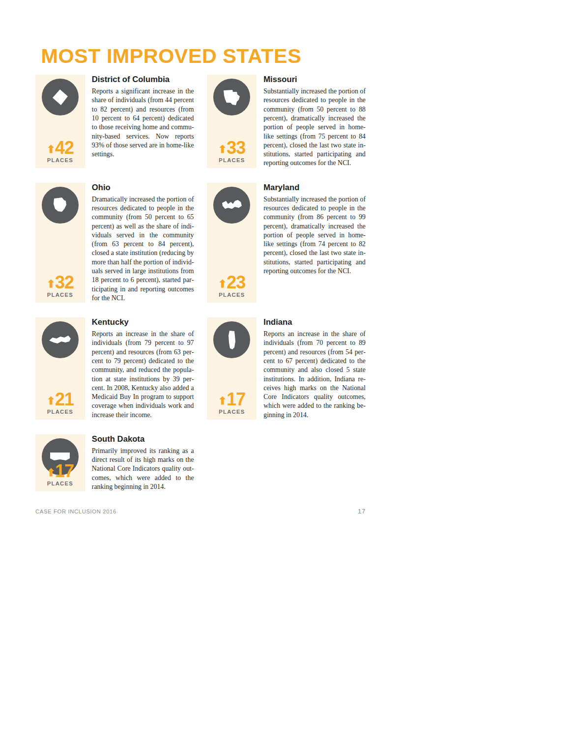MOST IMPROVED STATES
⬆42
PLACES
District of Columbia
Reports a significant increase in the share of individuals (from 44 percent to 82 percent) and resources (from 10 percent to 64 percent) dedicated to those receiving home and community-based services. Now reports 93% of those served are in home-like settings.
⬆33
PLACES
Missouri
Substantially increased the portion of resources dedicated to people in the community (from 50 percent to 88 percent), dramatically increased the portion of people served in home-like settings (from 75 percent to 84 percent), closed the last two state institutions, started participating and reporting outcomes for the NCI.
⬆32
PLACES
Ohio
Dramatically increased the portion of resources dedicated to people in the community (from 50 percent to 65 percent) as well as the share of individuals served in the community (from 63 percent to 84 percent), closed a state institution (reducing by more than half the portion of individuals served in large institutions from 18 percent to 6 percent), started participating in and reporting outcomes for the NCI.
⬆23
PLACES
Maryland
Substantially increased the portion of resources dedicated to people in the community (from 86 percent to 99 percent), dramatically increased the portion of people served in home-like settings (from 74 percent to 82 percent), closed the last two state institutions, started participating and reporting outcomes for the NCI.
⬆21
PLACES
Kentucky
Reports an increase in the share of individuals (from 79 percent to 97 percent) and resources (from 63 percent to 79 percent) dedicated to the community, and reduced the population at state institutions by 39 percent. In 2008, Kentucky also added a Medicaid Buy In program to support coverage when individuals work and increase their income.
⬆17
PLACES
Indiana
Reports an increase in the share of individuals (from 70 percent to 89 percent) and resources (from 54 percent to 67 percent) dedicated to the community and also closed 5 state institutions. In addition, Indiana receives high marks on the National Core Indicators quality outcomes, which were added to the ranking beginning in 2014.
⬆17
PLACES
South Dakota
Primarily improved its ranking as a direct result of its high marks on the National Core Indicators quality outcomes, which were added to the ranking beginning in 2014.
CASE FOR INCLUSION 2016 17